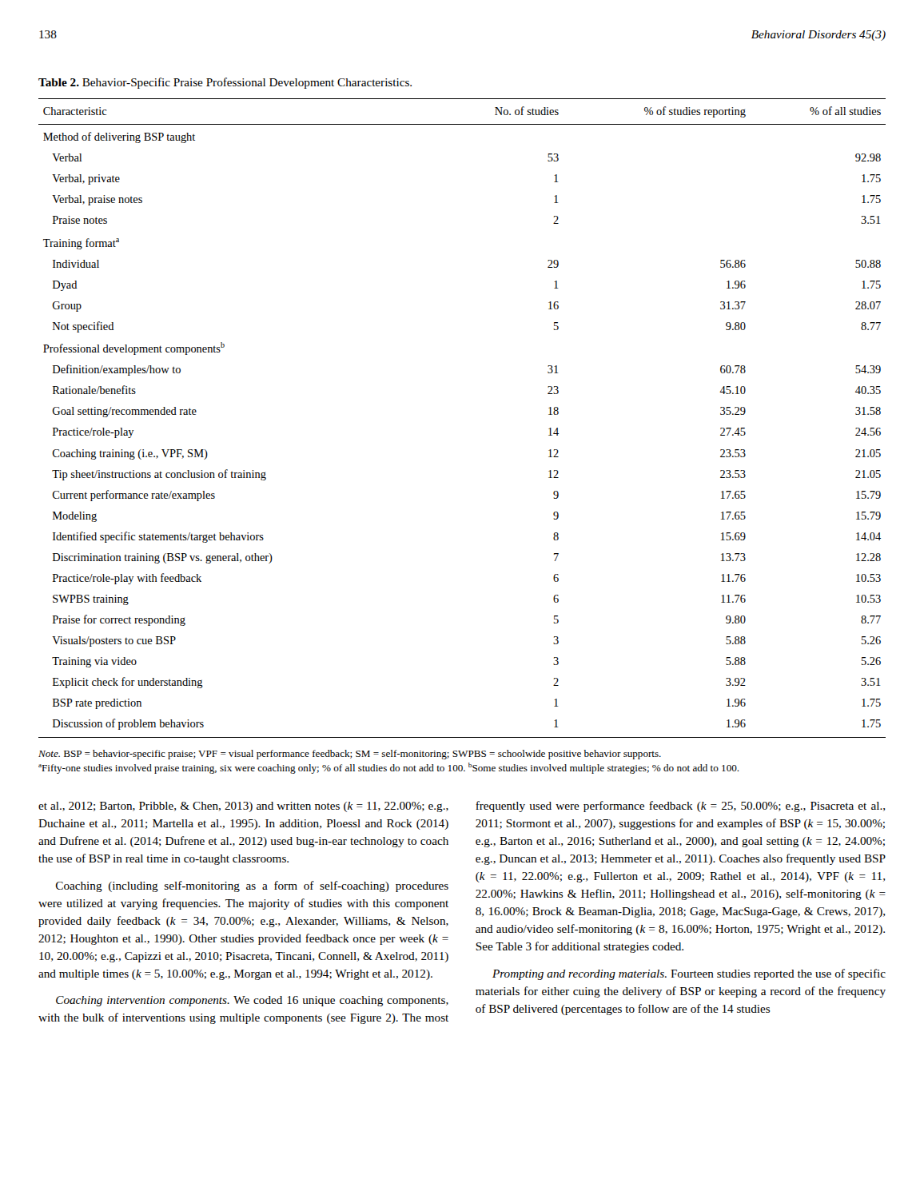138 Behavioral Disorders 45(3)
Table 2. Behavior-Specific Praise Professional Development Characteristics.
| Characteristic | No. of studies | % of studies reporting | % of all studies |
| --- | --- | --- | --- |
| Method of delivering BSP taught |
| Verbal | 53 | | 92.98 |
| Verbal, private | 1 | | 1.75 |
| Verbal, praise notes | 1 | | 1.75 |
| Praise notes | 2 | | 3.51 |
| Training format a |
| Individual | 29 | 56.86 | 50.88 |
| Dyad | 1 | 1.96 | 1.75 |
| Group | 16 | 31.37 | 28.07 |
| Not specified | 5 | 9.80 | 8.77 |
| Professional development components b |
| Definition/examples/how to | 31 | 60.78 | 54.39 |
| Rationale/benefits | 23 | 45.10 | 40.35 |
| Goal setting/recommended rate | 18 | 35.29 | 31.58 |
| Practice/role-play | 14 | 27.45 | 24.56 |
| Coaching training (i.e., VPF, SM) | 12 | 23.53 | 21.05 |
| Tip sheet/instructions at conclusion of training | 12 | 23.53 | 21.05 |
| Current performance rate/examples | 9 | 17.65 | 15.79 |
| Modeling | 9 | 17.65 | 15.79 |
| Identified specific statements/target behaviors | 8 | 15.69 | 14.04 |
| Discrimination training (BSP vs. general, other) | 7 | 13.73 | 12.28 |
| Practice/role-play with feedback | 6 | 11.76 | 10.53 |
| SWPBS training | 6 | 11.76 | 10.53 |
| Praise for correct responding | 5 | 9.80 | 8.77 |
| Visuals/posters to cue BSP | 3 | 5.88 | 5.26 |
| Training via video | 3 | 5.88 | 5.26 |
| Explicit check for understanding | 2 | 3.92 | 3.51 |
| BSP rate prediction | 1 | 1.96 | 1.75 |
| Discussion of problem behaviors | 1 | 1.96 | 1.75 |
Note. BSP = behavior-specific praise; VPF = visual performance feedback; SM = self-monitoring; SWPBS = schoolwide positive behavior supports.
aFifty-one studies involved praise training, six were coaching only; % of all studies do not add to 100. bSome studies involved multiple strategies; % do not add to 100.
et al., 2012; Barton, Pribble, & Chen, 2013) and written notes (k = 11, 22.00%; e.g., Duchaine et al., 2011; Martella et al., 1995). In addition, Ploessl and Rock (2014) and Dufrene et al. (2014; Dufrene et al., 2012) used bug-in-ear technology to coach the use of BSP in real time in co-taught classrooms.
Coaching (including self-monitoring as a form of self-coaching) procedures were utilized at varying frequencies. The majority of studies with this component provided daily feedback (k = 34, 70.00%; e.g., Alexander, Williams, & Nelson, 2012; Houghton et al., 1990). Other studies provided feedback once per week (k = 10, 20.00%; e.g., Capizzi et al., 2010; Pisacreta, Tincani, Connell, & Axelrod, 2011) and multiple times (k = 5, 10.00%; e.g., Morgan et al., 1994; Wright et al., 2012).
Coaching intervention components. We coded 16 unique coaching components, with the bulk of interventions using multiple components (see Figure 2). The most frequently used were performance feedback (k = 25, 50.00%; e.g., Pisacreta et al., 2011; Stormont et al., 2007), suggestions for and examples of BSP (k = 15, 30.00%; e.g., Barton et al., 2016; Sutherland et al., 2000), and goal setting (k = 12, 24.00%; e.g., Duncan et al., 2013; Hemmeter et al., 2011). Coaches also frequently used BSP (k = 11, 22.00%; e.g., Fullerton et al., 2009; Rathel et al., 2014), VPF (k = 11, 22.00%; Hawkins & Heflin, 2011; Hollingshead et al., 2016), self-monitoring (k = 8, 16.00%; Brock & Beaman-Diglia, 2018; Gage, MacSuga-Gage, & Crews, 2017), and audio/video self-monitoring (k = 8, 16.00%; Horton, 1975; Wright et al., 2012). See Table 3 for additional strategies coded.
Prompting and recording materials. Fourteen studies reported the use of specific materials for either cuing the delivery of BSP or keeping a record of the frequency of BSP delivered (percentages to follow are of the 14 studies